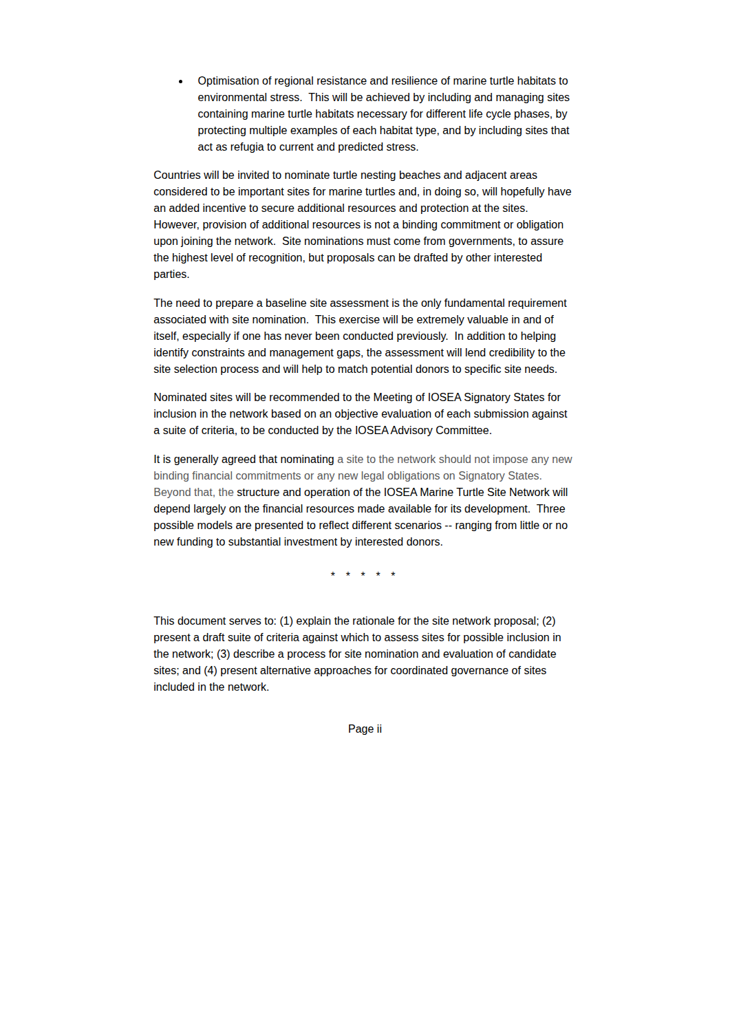Optimisation of regional resistance and resilience of marine turtle habitats to environmental stress. This will be achieved by including and managing sites containing marine turtle habitats necessary for different life cycle phases, by protecting multiple examples of each habitat type, and by including sites that act as refugia to current and predicted stress.
Countries will be invited to nominate turtle nesting beaches and adjacent areas considered to be important sites for marine turtles and, in doing so, will hopefully have an added incentive to secure additional resources and protection at the sites. However, provision of additional resources is not a binding commitment or obligation upon joining the network. Site nominations must come from governments, to assure the highest level of recognition, but proposals can be drafted by other interested parties.
The need to prepare a baseline site assessment is the only fundamental requirement associated with site nomination. This exercise will be extremely valuable in and of itself, especially if one has never been conducted previously. In addition to helping identify constraints and management gaps, the assessment will lend credibility to the site selection process and will help to match potential donors to specific site needs.
Nominated sites will be recommended to the Meeting of IOSEA Signatory States for inclusion in the network based on an objective evaluation of each submission against a suite of criteria, to be conducted by the IOSEA Advisory Committee.
It is generally agreed that nominating a site to the network should not impose any new binding financial commitments or any new legal obligations on Signatory States. Beyond that, the structure and operation of the IOSEA Marine Turtle Site Network will depend largely on the financial resources made available for its development. Three possible models are presented to reflect different scenarios -- ranging from little or no new funding to substantial investment by interested donors.
* * * * *
This document serves to: (1) explain the rationale for the site network proposal; (2) present a draft suite of criteria against which to assess sites for possible inclusion in the network; (3) describe a process for site nomination and evaluation of candidate sites; and (4) present alternative approaches for coordinated governance of sites included in the network.
Page ii